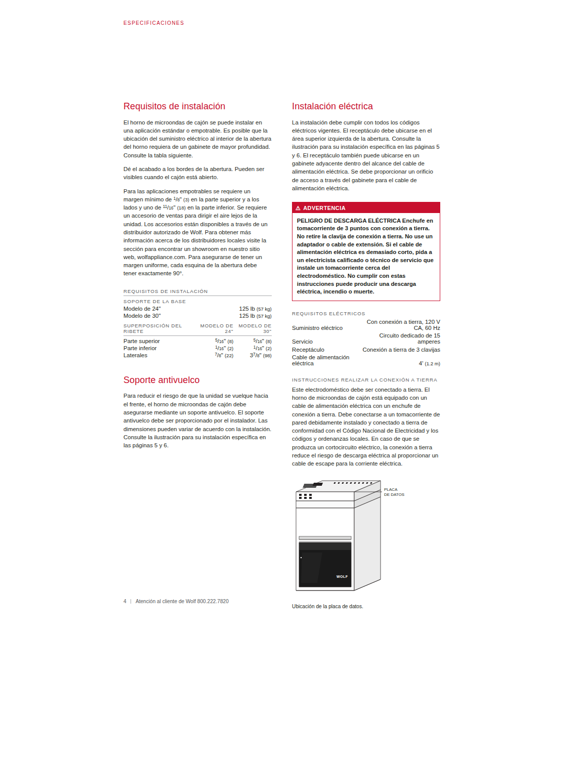ESPECIFICACIONES
Requisitos de instalación
El horno de microondas de cajón se puede instalar en una aplicación estándar o empotrable. Es posible que la ubicación del suministro eléctrico al interior de la abertura del horno requiera de un gabinete de mayor profundidad. Consulte la tabla siguiente.
Dé el acabado a los bordes de la abertura. Pueden ser visibles cuando el cajón está abierto.
Para las aplicaciones empotrables se requiere un margen mínimo de 1/8" (3) en la parte superior y a los lados y uno de 11/16" (18) en la parte inferior. Se requiere un accesorio de ventas para dirigir el aire lejos de la unidad. Los accesorios están disponibles a través de un distribuidor autorizado de Wolf. Para obtener más información acerca de los distribuidores locales visite la sección para encontrar un showroom en nuestro sitio web, wolfappliance.com. Para asegurarse de tener un margen uniforme, cada esquina de la abertura debe tener exactamente 90°.
REQUISITOS DE INSTALACIÓN
| SOPORTE DE LA BASE |
| Modelo de 24" | | 125 lb (57 kg) |
| Modelo de 30" | | 125 lb (57 kg) |
| SUPERPOSICIÓN DEL RIBETE | MODELO DE 24" | MODELO DE 30" |
| Parte superior | 5 / 16 " (8) | 5 / 16 " (8) |
| Parte inferior | 1 / 16 " (2) | 1 / 16 " (2) |
| Laterales | 7 / 8 " (22) | 3 7 / 8 " (98) |
Soporte antivuelco
Para reducir el riesgo de que la unidad se vuelque hacia el frente, el horno de microondas de cajón debe asegurarse mediante un soporte antivuelco. El soporte antivuelco debe ser proporcionado por el instalador. Las dimensiones pueden variar de acuerdo con la instalación. Consulte la ilustración para su instalación específica en las páginas 5 y 6.
Instalación eléctrica
La instalación debe cumplir con todos los códigos eléctricos vigentes. El receptáculo debe ubicarse en el área superior izquierda de la abertura. Consulte la ilustración para su instalación específica en las páginas 5 y 6. El receptáculo también puede ubicarse en un gabinete adyacente dentro del alcance del cable de alimentación eléctrica. Se debe proporcionar un orificio de acceso a través del gabinete para el cable de alimentación eléctrica.
⚠ ADVERTENCIA
PELIGRO DE DESCARGA ELÉCTRICA Enchufe en tomacorriente de 3 puntos con conexión a tierra. No retire la clavija de conexión a tierra. No use un adaptador o cable de extensión. Si el cable de alimentación eléctrica es demasiado corto, pida a un electricista calificado o técnico de servicio que instale un tomacorriente cerca del electrodoméstico. No cumplir con estas instrucciones puede producir una descarga eléctrica, incendio o muerte.
REQUISITOS ELÉCTRICOS
| Suministro eléctrico | Con conexión a tierra, 120 V CA, 60 Hz |
| Servicio | Circuito dedicado de 15 amperes |
| Receptáculo | Conexión a tierra de 3 clavijas |
| Cable de alimentación eléctrica | 4' (1.2 m) |
INSTRUCCIONES REALIZAR LA CONEXIÓN A TIERRA
Este electrodoméstico debe ser conectado a tierra. El horno de microondas de cajón está equipado con un cable de alimentación eléctrica con un enchufe de conexión a tierra. Debe conectarse a un tomacorriente de pared debidamente instalado y conectado a tierra de conformidad con el Código Nacional de Electricidad y los códigos y ordenanzas locales. En caso de que se produzca un cortocircuito eléctrico, la conexión a tierra reduce el riesgo de descarga eléctrica al proporcionar un cable de escape para la corriente eléctrica.
WOLF PLACA DE DATOS
Ubicación de la placa de datos.
4 Atención al cliente de Wolf 800.222.7820